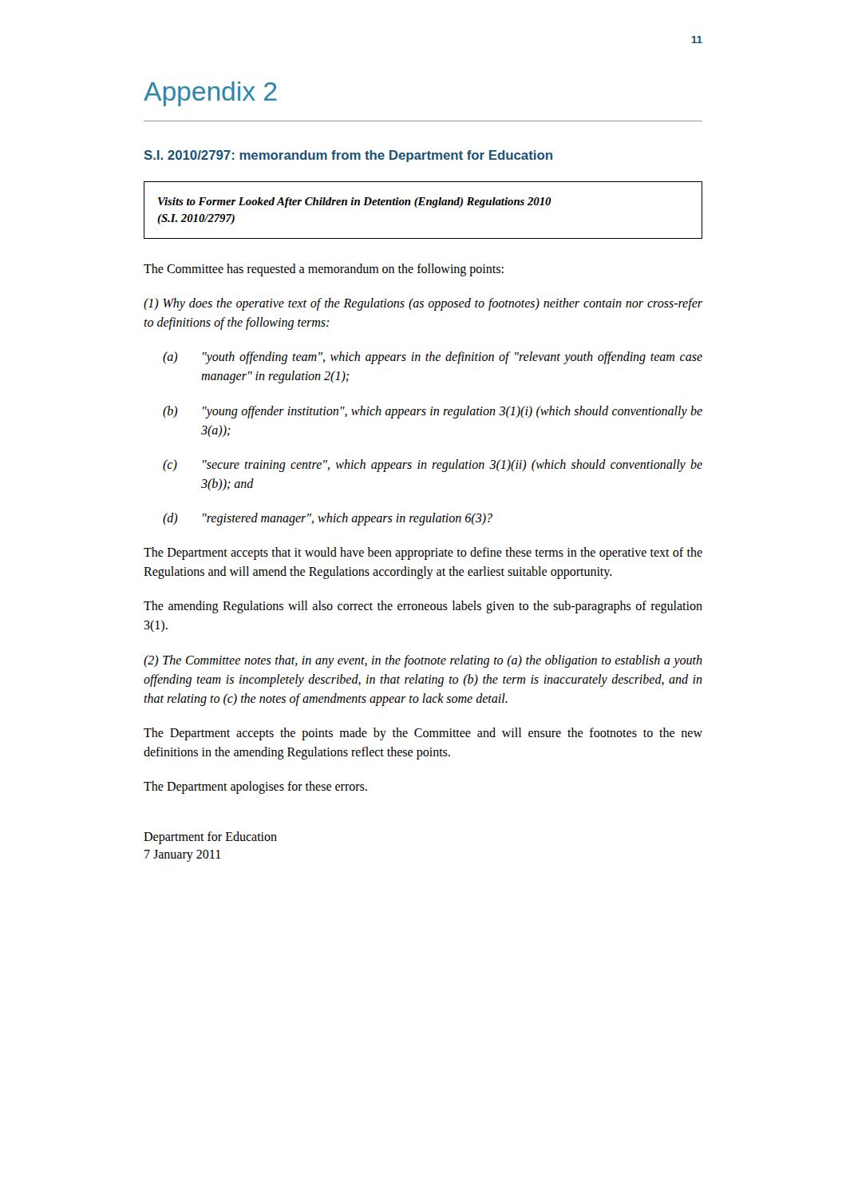11
Appendix 2
S.I. 2010/2797: memorandum from the Department for Education
Visits to Former Looked After Children in Detention (England) Regulations 2010
(S.I. 2010/2797)
The Committee has requested a memorandum on the following points:
(1) Why does the operative text of the Regulations (as opposed to footnotes) neither contain nor cross-refer to definitions of the following terms:
(a)"youth offending team", which appears in the definition of "relevant youth offending team case manager" in regulation 2(1);
(b)"young offender institution", which appears in regulation 3(1)(i) (which should conventionally be 3(a));
(c)"secure training centre", which appears in regulation 3(1)(ii) (which should conventionally be 3(b)); and
(d)"registered manager", which appears in regulation 6(3)?
The Department accepts that it would have been appropriate to define these terms in the operative text of the Regulations and will amend the Regulations accordingly at the earliest suitable opportunity.
The amending Regulations will also correct the erroneous labels given to the sub-paragraphs of regulation 3(1).
(2) The Committee notes that, in any event, in the footnote relating to (a) the obligation to establish a youth offending team is incompletely described, in that relating to (b) the term is inaccurately described, and in that relating to (c) the notes of amendments appear to lack some detail.
The Department accepts the points made by the Committee and will ensure the footnotes to the new definitions in the amending Regulations reflect these points.
The Department apologises for these errors.
Department for Education
7 January 2011